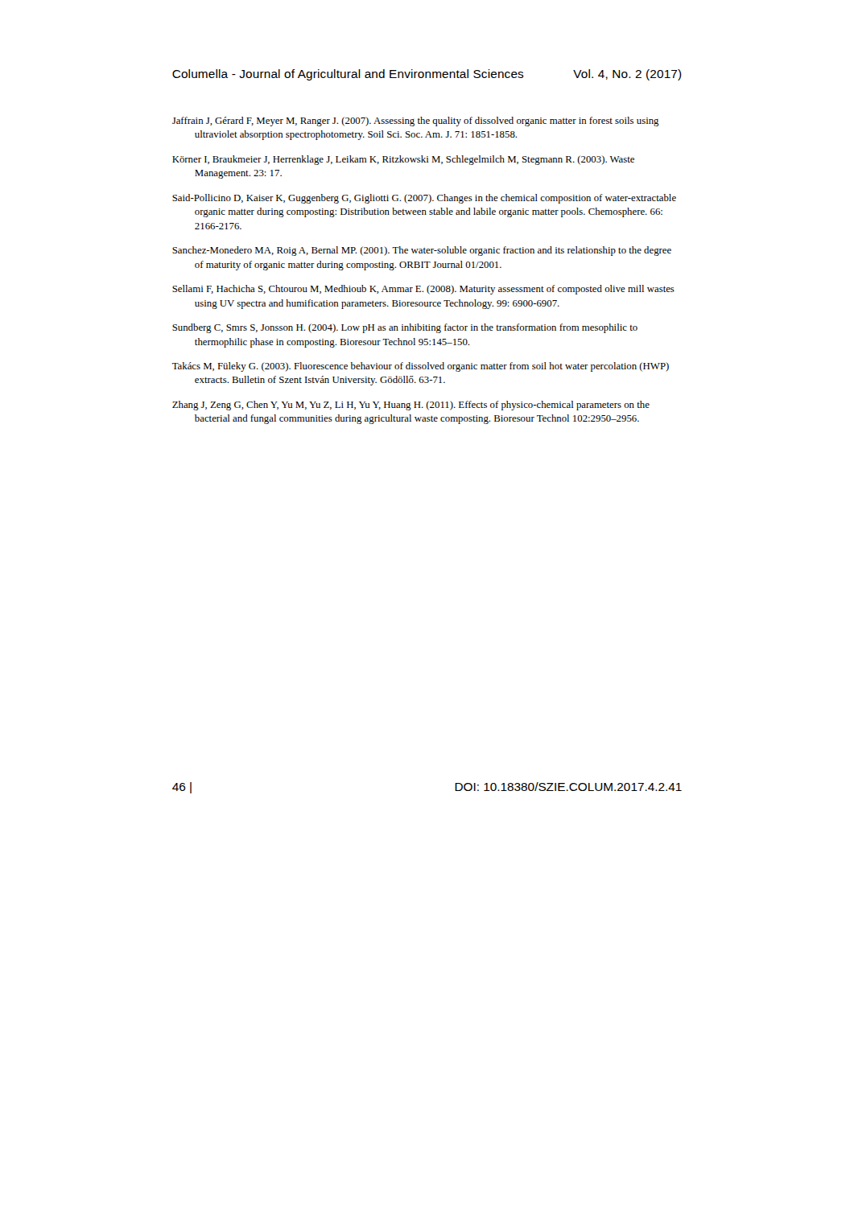Columella - Journal of Agricultural and Environmental Sciences Vol. 4, No. 2 (2017)
Jaffrain J, Gérard F, Meyer M, Ranger J. (2007). Assessing the quality of dissolved organic matter in forest soils using ultraviolet absorption spectrophotometry. Soil Sci. Soc. Am. J. 71: 1851-1858.
Körner I, Braukmeier J, Herrenklage J, Leikam K, Ritzkowski M, Schlegelmilch M, Stegmann R. (2003). Waste Management. 23: 17.
Said-Pollicino D, Kaiser K, Guggenberg G, Gigliotti G. (2007). Changes in the chemical composition of water-extractable organic matter during composting: Distribution between stable and labile organic matter pools. Chemosphere. 66: 2166-2176.
Sanchez-Monedero MA, Roig A, Bernal MP. (2001). The water-soluble organic fraction and its relationship to the degree of maturity of organic matter during composting. ORBIT Journal 01/2001.
Sellami F, Hachicha S, Chtourou M, Medhioub K, Ammar E. (2008). Maturity assessment of composted olive mill wastes using UV spectra and humification parameters. Bioresource Technology. 99: 6900-6907.
Sundberg C, Smrs S, Jonsson H. (2004). Low pH as an inhibiting factor in the transformation from mesophilic to thermophilic phase in composting. Bioresour Technol 95:145–150.
Takács M, Füleky G. (2003). Fluorescence behaviour of dissolved organic matter from soil hot water percolation (HWP) extracts. Bulletin of Szent István University. Gödöllő. 63-71.
Zhang J, Zeng G, Chen Y, Yu M, Yu Z, Li H, Yu Y, Huang H. (2011). Effects of physico-chemical parameters on the bacterial and fungal communities during agricultural waste composting. Bioresour Technol 102:2950–2956.
46 | DOI: 10.18380/SZIE.COLUM.2017.4.2.41